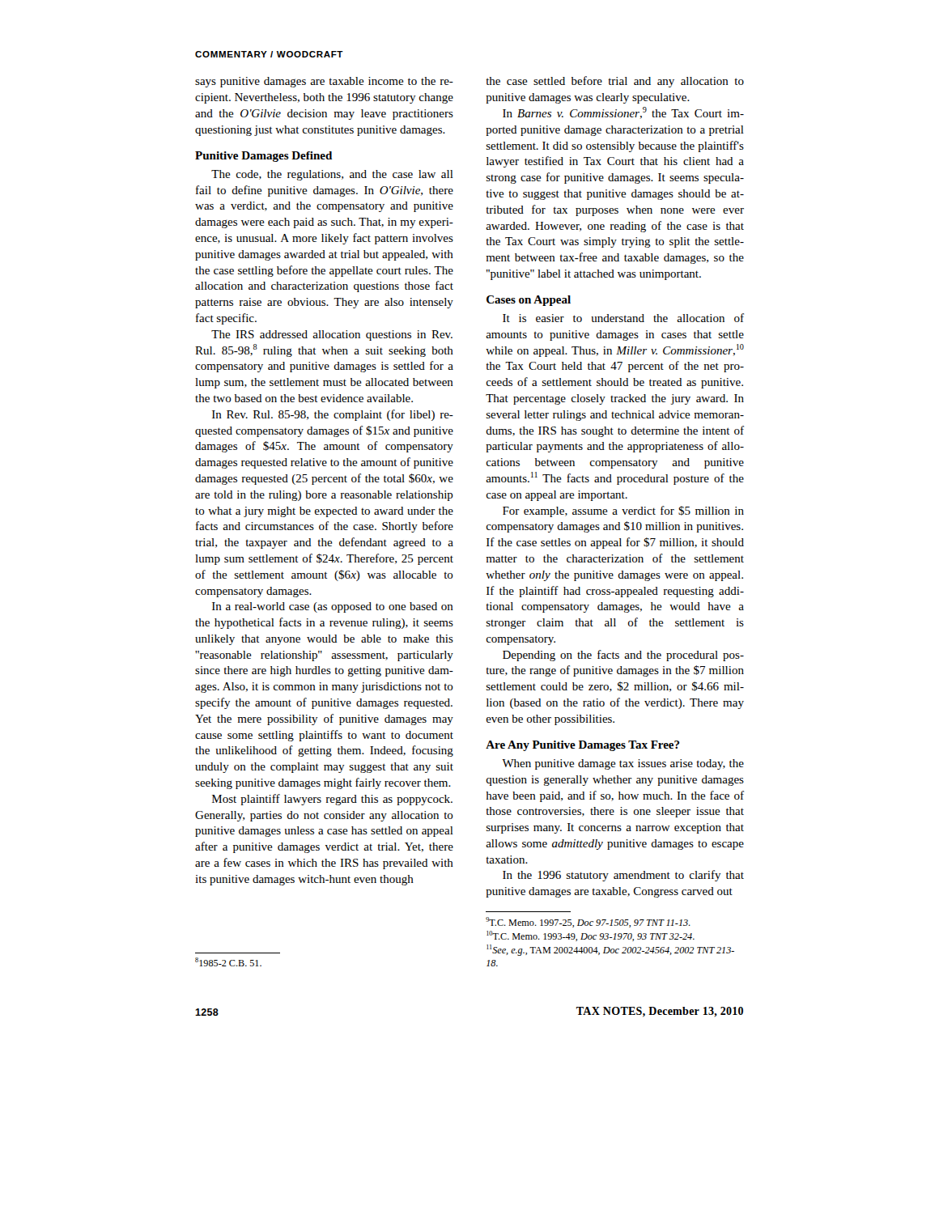COMMENTARY / WOODCRAFT
says punitive damages are taxable income to the recipient. Nevertheless, both the 1996 statutory change and the O'Gilvie decision may leave practitioners questioning just what constitutes punitive damages.
Punitive Damages Defined
The code, the regulations, and the case law all fail to define punitive damages. In O'Gilvie, there was a verdict, and the compensatory and punitive damages were each paid as such. That, in my experience, is unusual. A more likely fact pattern involves punitive damages awarded at trial but appealed, with the case settling before the appellate court rules. The allocation and characterization questions those fact patterns raise are obvious. They are also intensely fact specific.
The IRS addressed allocation questions in Rev. Rul. 85-98,8 ruling that when a suit seeking both compensatory and punitive damages is settled for a lump sum, the settlement must be allocated between the two based on the best evidence available.
In Rev. Rul. 85-98, the complaint (for libel) requested compensatory damages of $15x and punitive damages of $45x. The amount of compensatory damages requested relative to the amount of punitive damages requested (25 percent of the total $60x, we are told in the ruling) bore a reasonable relationship to what a jury might be expected to award under the facts and circumstances of the case. Shortly before trial, the taxpayer and the defendant agreed to a lump sum settlement of $24x. Therefore, 25 percent of the settlement amount ($6x) was allocable to compensatory damages.
In a real-world case (as opposed to one based on the hypothetical facts in a revenue ruling), it seems unlikely that anyone would be able to make this ''reasonable relationship'' assessment, particularly since there are high hurdles to getting punitive damages. Also, it is common in many jurisdictions not to specify the amount of punitive damages requested. Yet the mere possibility of punitive damages may cause some settling plaintiffs to want to document the unlikelihood of getting them. Indeed, focusing unduly on the complaint may suggest that any suit seeking punitive damages might fairly recover them.
Most plaintiff lawyers regard this as poppycock. Generally, parties do not consider any allocation to punitive damages unless a case has settled on appeal after a punitive damages verdict at trial. Yet, there are a few cases in which the IRS has prevailed with its punitive damages witch-hunt even though
81985-2 C.B. 51.
the case settled before trial and any allocation to punitive damages was clearly speculative.
In Barnes v. Commissioner,9 the Tax Court imported punitive damage characterization to a pretrial settlement. It did so ostensibly because the plaintiff's lawyer testified in Tax Court that his client had a strong case for punitive damages. It seems speculative to suggest that punitive damages should be attributed for tax purposes when none were ever awarded. However, one reading of the case is that the Tax Court was simply trying to split the settlement between tax-free and taxable damages, so the ''punitive'' label it attached was unimportant.
Cases on Appeal
It is easier to understand the allocation of amounts to punitive damages in cases that settle while on appeal. Thus, in Miller v. Commissioner,10 the Tax Court held that 47 percent of the net proceeds of a settlement should be treated as punitive. That percentage closely tracked the jury award. In several letter rulings and technical advice memorandums, the IRS has sought to determine the intent of particular payments and the appropriateness of allocations between compensatory and punitive amounts.11 The facts and procedural posture of the case on appeal are important.
For example, assume a verdict for $5 million in compensatory damages and $10 million in punitives. If the case settles on appeal for $7 million, it should matter to the characterization of the settlement whether only the punitive damages were on appeal. If the plaintiff had cross-appealed requesting additional compensatory damages, he would have a stronger claim that all of the settlement is compensatory.
Depending on the facts and the procedural posture, the range of punitive damages in the $7 million settlement could be zero, $2 million, or $4.66 million (based on the ratio of the verdict). There may even be other possibilities.
Are Any Punitive Damages Tax Free?
When punitive damage tax issues arise today, the question is generally whether any punitive damages have been paid, and if so, how much. In the face of those controversies, there is one sleeper issue that surprises many. It concerns a narrow exception that allows some admittedly punitive damages to escape taxation.
In the 1996 statutory amendment to clarify that punitive damages are taxable, Congress carved out
9T.C. Memo. 1997-25, Doc 97-1505, 97 TNT 11-13.
10T.C. Memo. 1993-49, Doc 93-1970, 93 TNT 32-24.
11See, e.g., TAM 200244004, Doc 2002-24564, 2002 TNT 213-18.
1258
TAX NOTES, December 13, 2010